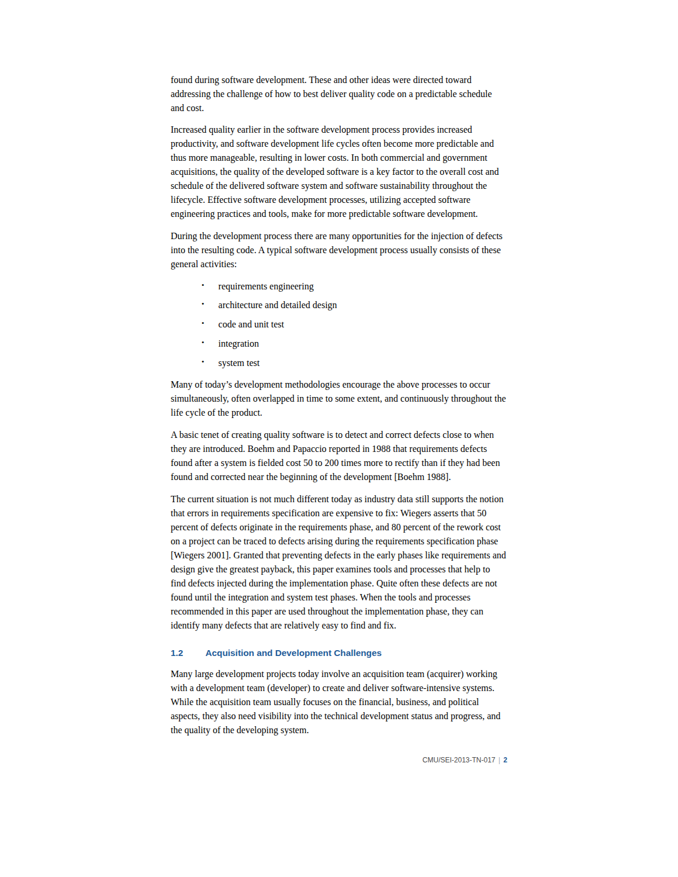found during software development. These and other ideas were directed toward addressing the challenge of how to best deliver quality code on a predictable schedule and cost.
Increased quality earlier in the software development process provides increased productivity, and software development life cycles often become more predictable and thus more manageable, resulting in lower costs. In both commercial and government acquisitions, the quality of the developed software is a key factor to the overall cost and schedule of the delivered software system and software sustainability throughout the lifecycle. Effective software development processes, utilizing accepted software engineering practices and tools, make for more predictable software development.
During the development process there are many opportunities for the injection of defects into the resulting code. A typical software development process usually consists of these general activities:
requirements engineering
architecture and detailed design
code and unit test
integration
system test
Many of today’s development methodologies encourage the above processes to occur simultaneously, often overlapped in time to some extent, and continuously throughout the life cycle of the product.
A basic tenet of creating quality software is to detect and correct defects close to when they are introduced. Boehm and Papaccio reported in 1988 that requirements defects found after a system is fielded cost 50 to 200 times more to rectify than if they had been found and corrected near the beginning of the development [Boehm 1988].
The current situation is not much different today as industry data still supports the notion that errors in requirements specification are expensive to fix: Wiegers asserts that 50 percent of defects originate in the requirements phase, and 80 percent of the rework cost on a project can be traced to defects arising during the requirements specification phase [Wiegers 2001]. Granted that preventing defects in the early phases like requirements and design give the greatest payback, this paper examines tools and processes that help to find defects injected during the implementation phase. Quite often these defects are not found until the integration and system test phases. When the tools and processes recommended in this paper are used throughout the implementation phase, they can identify many defects that are relatively easy to find and fix.
1.2 Acquisition and Development Challenges
Many large development projects today involve an acquisition team (acquirer) working with a development team (developer) to create and deliver software-intensive systems. While the acquisition team usually focuses on the financial, business, and political aspects, they also need visibility into the technical development status and progress, and the quality of the developing system.
CMU/SEI-2013-TN-017 | 2